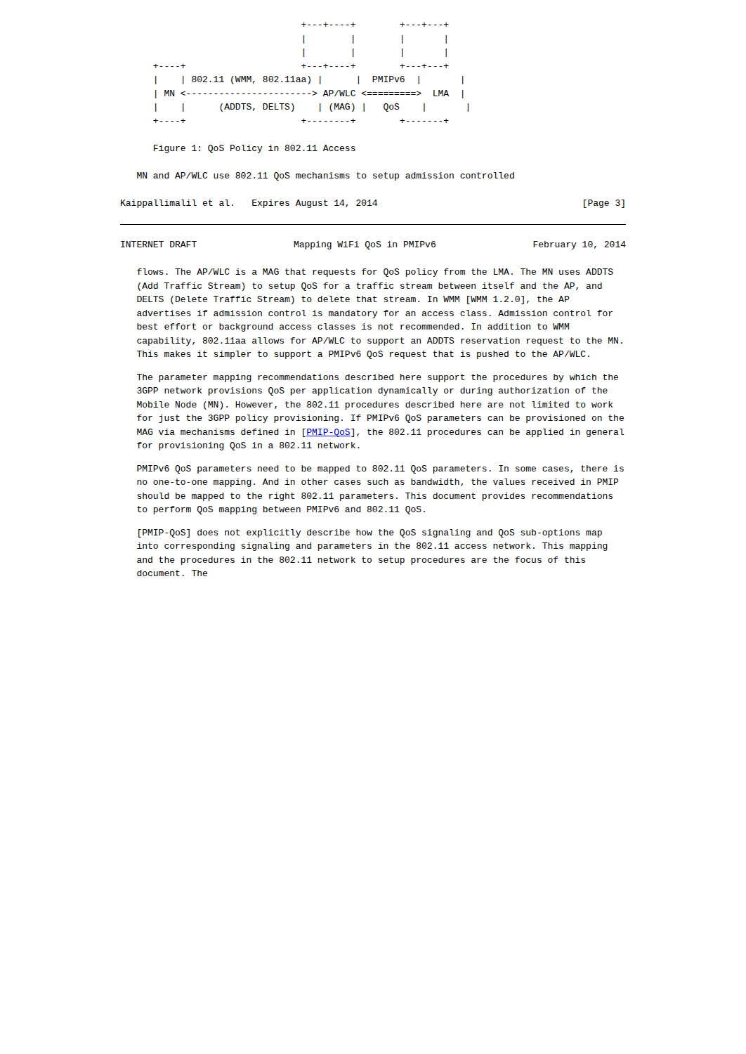+---+----+        +---+---+
                                 |        |        |       |
                                 |        |        |       |
      +----+                     +---+----+        +---+---+
      |    | 802.11 (WMM, 802.11aa) |      |  PMIPv6  |       |
      | MN <-----------------------> AP/WLC <=========>  LMA  |
      |    |      (ADDTS, DELTS)    | (MAG) |   QoS    |       |
      +----+                     +--------+        +-------+
Figure 1: QoS Policy in 802.11 Access
MN and AP/WLC use 802.11 QoS mechanisms to setup admission controlled
Kaippallimalil et al. Expires August 14, 2014 [Page 3]
INTERNET DRAFT Mapping WiFi QoS in PMIPv6 February 10, 2014
flows. The AP/WLC is a MAG that requests for QoS policy from the LMA. The MN uses ADDTS (Add Traffic Stream) to setup QoS for a traffic stream between itself and the AP, and DELTS (Delete Traffic Stream) to delete that stream. In WMM [WMM 1.2.0], the AP advertises if admission control is mandatory for an access class. Admission control for best effort or background access classes is not recommended. In addition to WMM capability, 802.11aa allows for AP/WLC to support an ADDTS reservation request to the MN. This makes it simpler to support a PMIPv6 QoS request that is pushed to the AP/WLC.
The parameter mapping recommendations described here support the procedures by which the 3GPP network provisions QoS per application dynamically or during authorization of the Mobile Node (MN). However, the 802.11 procedures described here are not limited to work for just the 3GPP policy provisioning. If PMIPv6 QoS parameters can be provisioned on the MAG via mechanisms defined in [PMIP-QoS], the 802.11 procedures can be applied in general for provisioning QoS in a 802.11 network.
PMIPv6 QoS parameters need to be mapped to 802.11 QoS parameters. In some cases, there is no one-to-one mapping. And in other cases such as bandwidth, the values received in PMIP should be mapped to the right 802.11 parameters. This document provides recommendations to perform QoS mapping between PMIPv6 and 802.11 QoS.
[PMIP-QoS] does not explicitly describe how the QoS signaling and QoS sub-options map into corresponding signaling and parameters in the 802.11 access network. This mapping and the procedures in the 802.11 network to setup procedures are the focus of this document. The